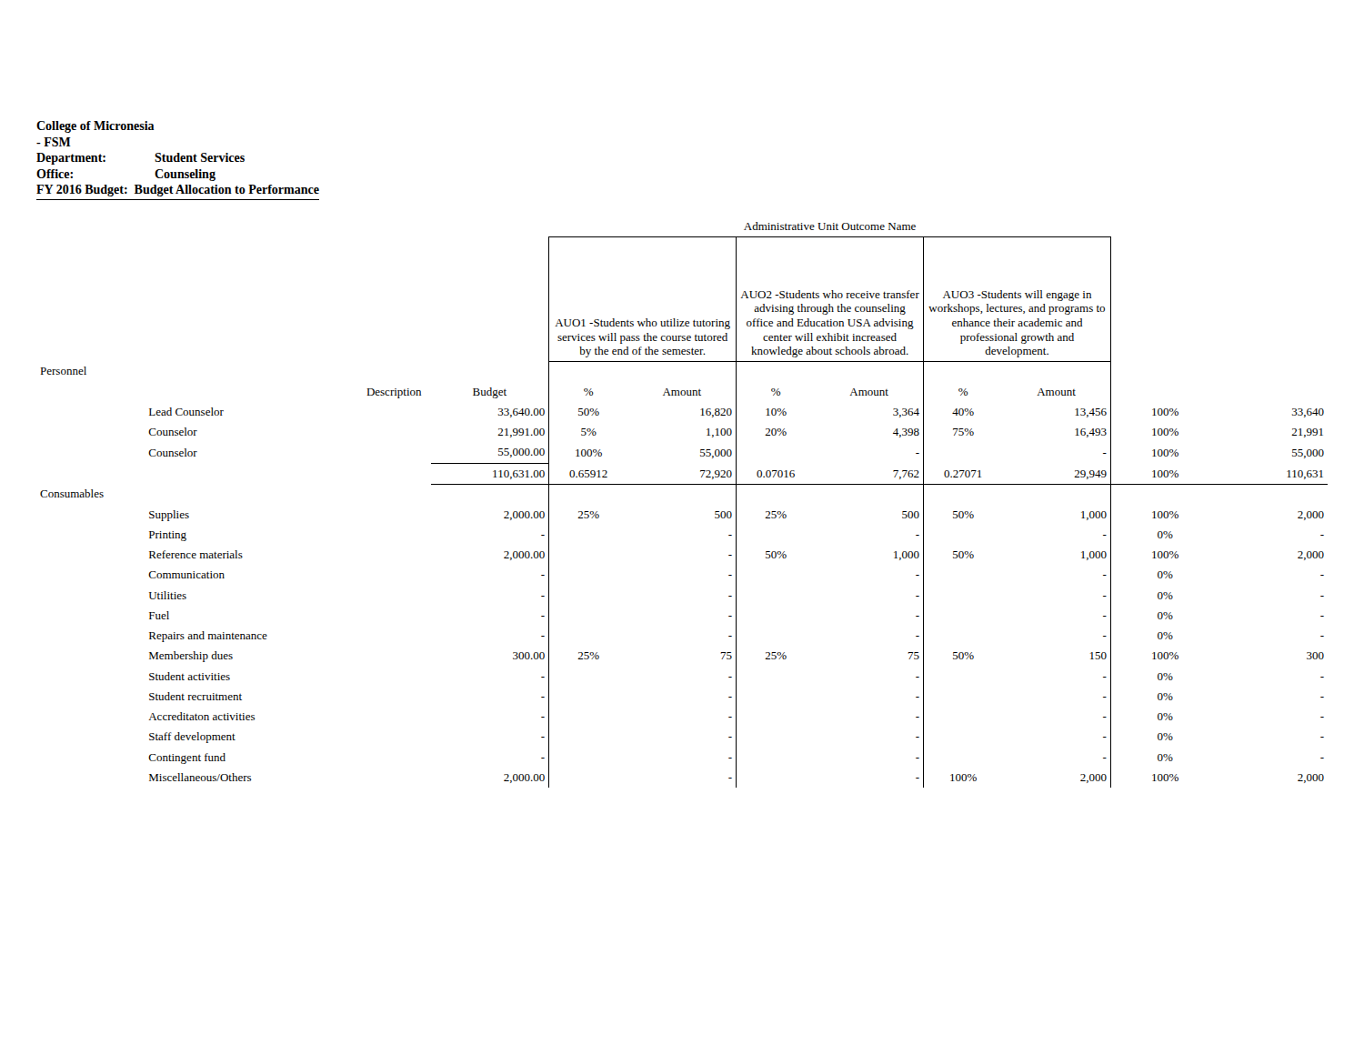College of Micronesia - FSM
Department: Student Services
Office: Counseling
FY 2016 Budget: Budget Allocation to Performance
| | Administrative Unit Outcome Name | |
| | AUO1 -Students who utilize tutoring services will pass the course tutored by the end of the semester. | AUO2 -Students who receive transfer advising through the counseling office and Education USA advising center will exhibit increased knowledge about schools abroad. | AUO3 -Students will engage in workshops, lectures, and programs to enhance their academic and professional growth and development. | |
| Personnel | | | | | | | | |
| | Description | Budget | % | Amount | % | Amount | % | Amount | | |
| | Lead Counselor | 33,640.00 | 50% | 16,820 | 10% | 3,364 | 40% | 13,456 | 100% | 33,640 |
| | Counselor | 21,991.00 | 5% | 1,100 | 20% | 4,398 | 75% | 16,493 | 100% | 21,991 |
| | Counselor | 55,000.00 | 100% | 55,000 | | - | | - | 100% | 55,000 |
| | | 110,631.00 | 0.65912 | 72,920 | 0.07016 | 7,762 | 0.27071 | 29,949 | 100% | 110,631 |
| Consumables | | | | | | | | |
| | Supplies | 2,000.00 | 25% | 500 | 25% | 500 | 50% | 1,000 | 100% | 2,000 |
| | Printing | - | | - | | - | | - | 0% | - |
| | Reference materials | 2,000.00 | | - | 50% | 1,000 | 50% | 1,000 | 100% | 2,000 |
| | Communication | - | | - | | - | | - | 0% | - |
| | Utilities | - | | - | | - | | - | 0% | - |
| | Fuel | - | | - | | - | | - | 0% | - |
| | Repairs and maintenance | - | | - | | - | | - | 0% | - |
| | Membership dues | 300.00 | 25% | 75 | 25% | 75 | 50% | 150 | 100% | 300 |
| | Student activities | - | | - | | - | | - | 0% | - |
| | Student recruitment | - | | - | | - | | - | 0% | - |
| | Accreditaton activities | - | | - | | - | | - | 0% | - |
| | Staff development | - | | - | | - | | - | 0% | - |
| | Contingent fund | - | | - | | - | | - | 0% | - |
| | Miscellaneous/Others | 2,000.00 | | - | | - | 100% | 2,000 | 100% | 2,000 |